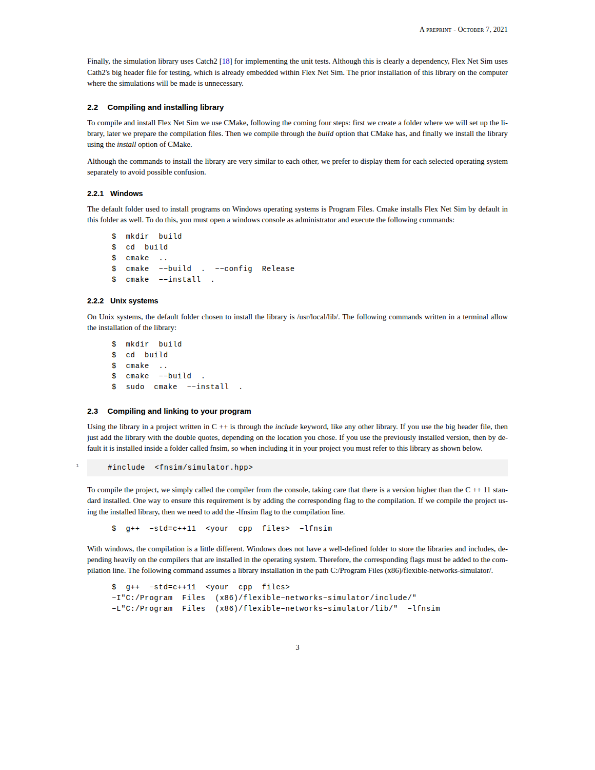A preprint - October 7, 2021
Finally, the simulation library uses Catch2 [18] for implementing the unit tests. Although this is clearly a dependency, Flex Net Sim uses Cath2's big header file for testing, which is already embedded within Flex Net Sim. The prior installation of this library on the computer where the simulations will be made is unnecessary.
2.2 Compiling and installing library
To compile and install Flex Net Sim we use CMake, following the coming four steps: first we create a folder where we will set up the library, later we prepare the compilation files. Then we compile through the build option that CMake has, and finally we install the library using the install option of CMake.
Although the commands to install the library are very similar to each other, we prefer to display them for each selected operating system separately to avoid possible confusion.
2.2.1 Windows
The default folder used to install programs on Windows operating systems is Program Files. Cmake installs Flex Net Sim by default in this folder as well. To do this, you must open a windows console as administrator and execute the following commands:
$ mkdir build $ cd build $ cmake .. $ cmake −−build . −−config Release $ cmake −−install .
2.2.2 Unix systems
On Unix systems, the default folder chosen to install the library is /usr/local/lib/. The following commands written in a terminal allow the installation of the library:
$ mkdir build $ cd build $ cmake .. $ cmake −−build . $ sudo cmake −−install .
2.3 Compiling and linking to your program
Using the library in a project written in C ++ is through the include keyword, like any other library. If you use the big header file, then just add the library with the double quotes, depending on the location you chose. If you use the previously installed version, then by default it is installed inside a folder called fnsim, so when including it in your project you must refer to this library as shown below.
1
#include <fnsim/simulator.hpp>
To compile the project, we simply called the compiler from the console, taking care that there is a version higher than the C ++ 11 standard installed. One way to ensure this requirement is by adding the corresponding flag to the compilation. If we compile the project using the installed library, then we need to add the -lfnsim flag to the compilation line.
$ g++ −std=c++11 <your cpp files> −lfnsim
With windows, the compilation is a little different. Windows does not have a well-defined folder to store the libraries and includes, depending heavily on the compilers that are installed in the operating system. Therefore, the corresponding flags must be added to the compilation line. The following command assumes a library installation in the path C:/Program Files (x86)/flexible-networks-simulator/.
$ g++ −std=c++11 <your cpp files> −I"C:/Program Files (x86)/flexible−networks−simulator/include/" −L"C:/Program Files (x86)/flexible−networks−simulator/lib/" −lfnsim
3